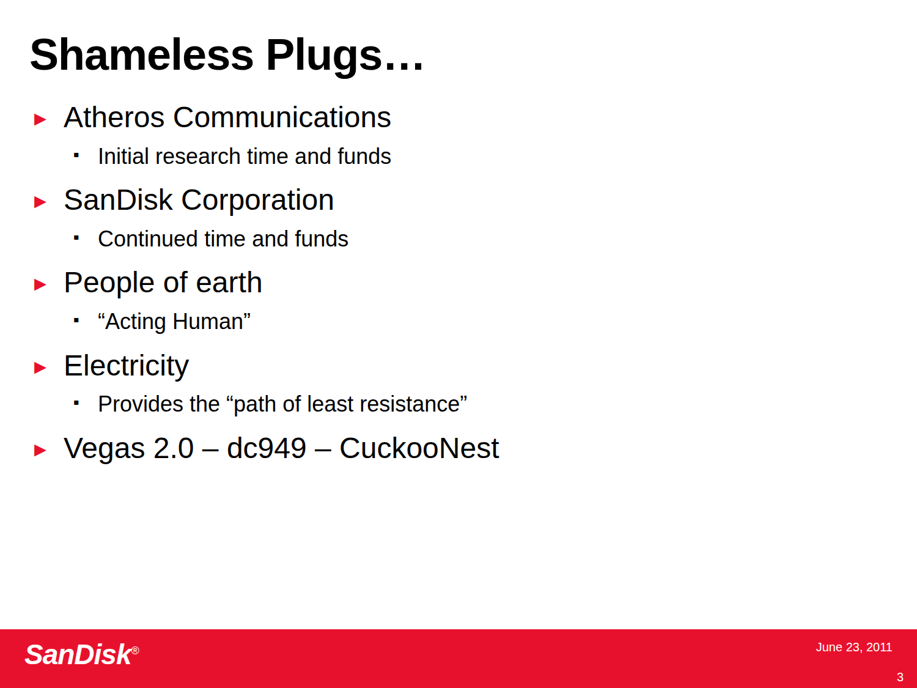Shameless Plugs…
Atheros Communications
Initial research time and funds
SanDisk Corporation
Continued time and funds
People of earth
“Acting Human”
Electricity
Provides the “path of least resistance”
Vegas 2.0 – dc949 – CuckooNest
SanDisk®
June 23, 2011
3